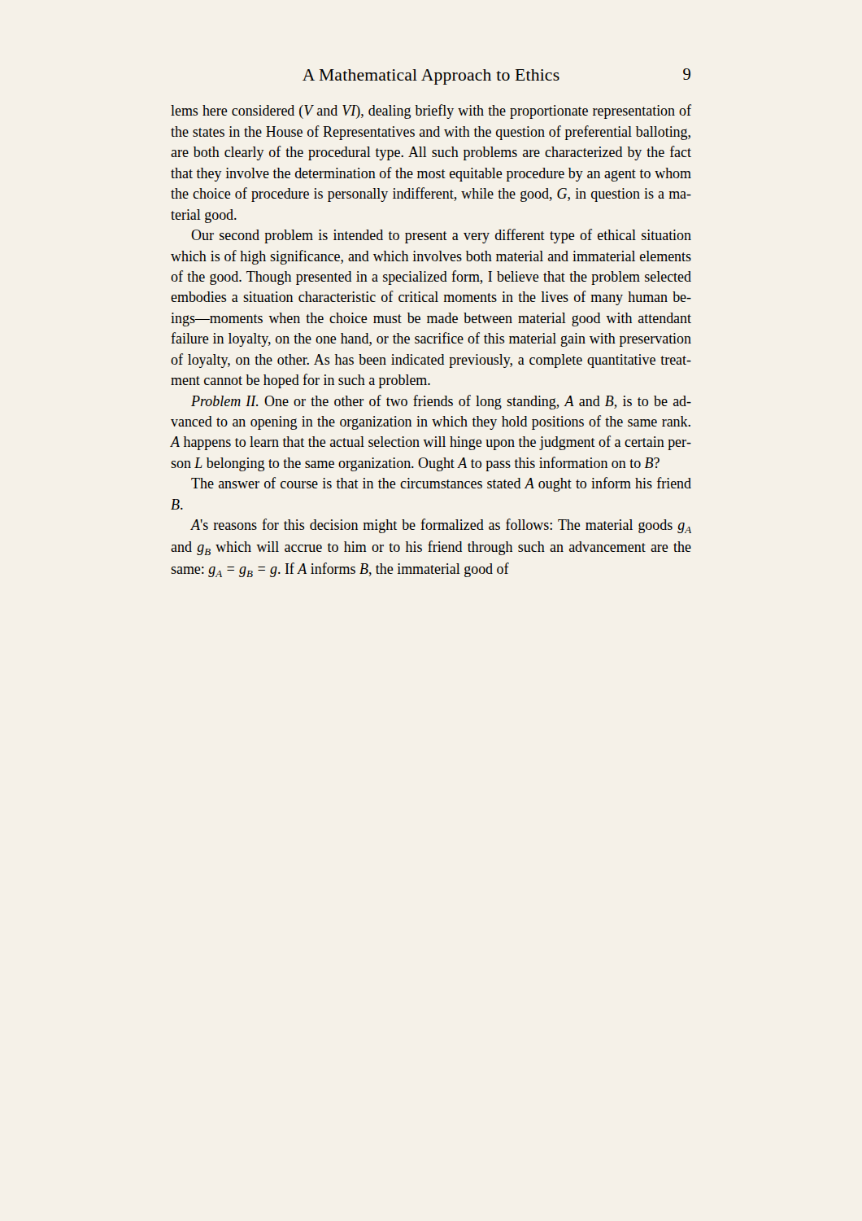A Mathematical Approach to Ethics9
lems here considered (V and VI), dealing briefly with the proportionate representation of the states in the House of Representatives and with the question of preferential balloting, are both clearly of the procedural type. All such problems are characterized by the fact that they involve the determination of the most equitable procedure by an agent to whom the choice of procedure is personally indifferent, while the good, G, in question is a material good.
Our second problem is intended to present a very different type of ethical situation which is of high significance, and which involves both material and immaterial elements of the good. Though presented in a specialized form, I believe that the problem selected embodies a situation characteristic of critical moments in the lives of many human beings—moments when the choice must be made between material good with attendant failure in loyalty, on the one hand, or the sacrifice of this material gain with preservation of loyalty, on the other. As has been indicated previously, a complete quantitative treatment cannot be hoped for in such a problem.
Problem II. One or the other of two friends of long standing, A and B, is to be advanced to an opening in the organization in which they hold positions of the same rank. A happens to learn that the actual selection will hinge upon the judgment of a certain person L belonging to the same organization. Ought A to pass this information on to B?
The answer of course is that in the circumstances stated A ought to inform his friend B.
A's reasons for this decision might be formalized as follows: The material goods gA and gB which will accrue to him or to his friend through such an advancement are the same: gA = gB = g. If A informs B, the immaterial good of